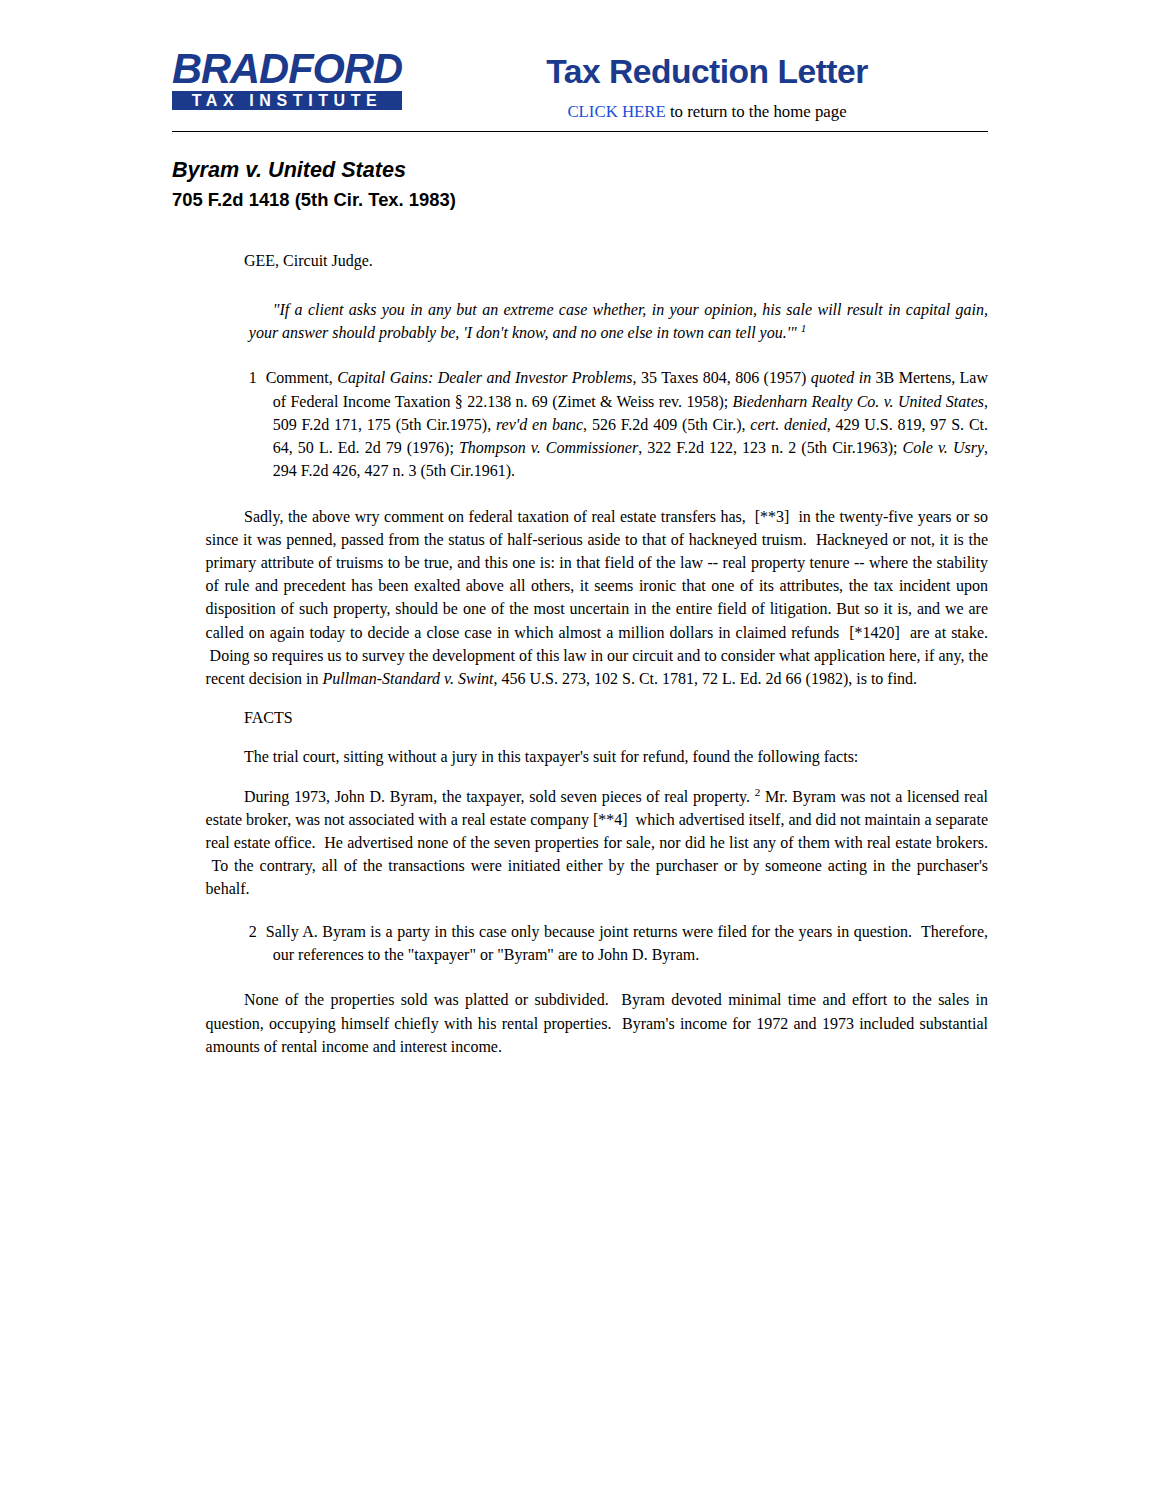BRADFORD TAX INSTITUTE
Tax Reduction Letter
CLICK HERE to return to the home page
Byram v. United States
705 F.2d 1418 (5th Cir. Tex. 1983)
GEE, Circuit Judge.
"If a client asks you in any but an extreme case whether, in your opinion, his sale will result in capital gain, your answer should probably be, 'I don't know, and no one else in town can tell you.'" 1
1 Comment, Capital Gains: Dealer and Investor Problems, 35 Taxes 804, 806 (1957) quoted in 3B Mertens, Law of Federal Income Taxation § 22.138 n. 69 (Zimet & Weiss rev. 1958); Biedenharn Realty Co. v. United States, 509 F.2d 171, 175 (5th Cir.1975), rev'd en banc, 526 F.2d 409 (5th Cir.), cert. denied, 429 U.S. 819, 97 S. Ct. 64, 50 L. Ed. 2d 79 (1976); Thompson v. Commissioner, 322 F.2d 122, 123 n. 2 (5th Cir.1963); Cole v. Usry, 294 F.2d 426, 427 n. 3 (5th Cir.1961).
Sadly, the above wry comment on federal taxation of real estate transfers has, [**3] in the twenty-five years or so since it was penned, passed from the status of half-serious aside to that of hackneyed truism. Hackneyed or not, it is the primary attribute of truisms to be true, and this one is: in that field of the law -- real property tenure -- where the stability of rule and precedent has been exalted above all others, it seems ironic that one of its attributes, the tax incident upon disposition of such property, should be one of the most uncertain in the entire field of litigation. But so it is, and we are called on again today to decide a close case in which almost a million dollars in claimed refunds [*1420] are at stake. Doing so requires us to survey the development of this law in our circuit and to consider what application here, if any, the recent decision in Pullman-Standard v. Swint, 456 U.S. 273, 102 S. Ct. 1781, 72 L. Ed. 2d 66 (1982), is to find.
FACTS
The trial court, sitting without a jury in this taxpayer's suit for refund, found the following facts:
During 1973, John D. Byram, the taxpayer, sold seven pieces of real property. 2 Mr. Byram was not a licensed real estate broker, was not associated with a real estate company [**4] which advertised itself, and did not maintain a separate real estate office. He advertised none of the seven properties for sale, nor did he list any of them with real estate brokers. To the contrary, all of the transactions were initiated either by the purchaser or by someone acting in the purchaser's behalf.
2 Sally A. Byram is a party in this case only because joint returns were filed for the years in question. Therefore, our references to the "taxpayer" or "Byram" are to John D. Byram.
None of the properties sold was platted or subdivided. Byram devoted minimal time and effort to the sales in question, occupying himself chiefly with his rental properties. Byram's income for 1972 and 1973 included substantial amounts of rental income and interest income.